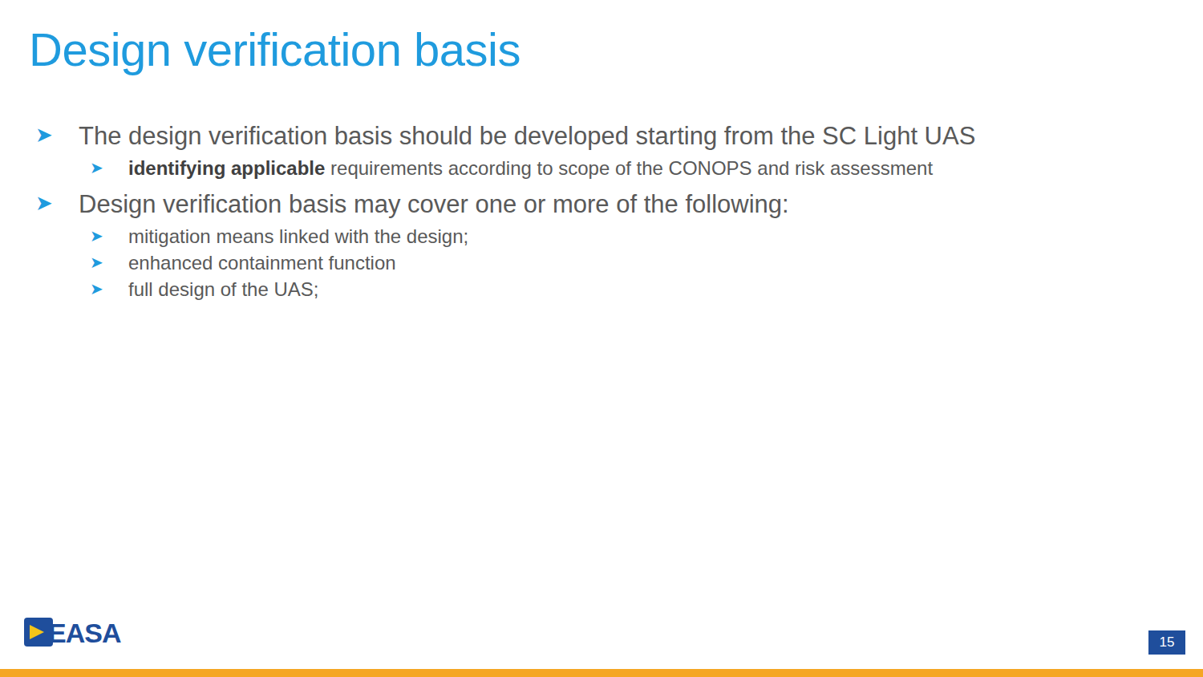Design verification basis
The design verification basis should be developed starting from the SC Light UAS
identifying applicable requirements according to scope of the CONOPS and risk assessment
Design verification basis may cover one or more of the following:
mitigation means linked with the design;
enhanced containment function
full design of the UAS;
EASA
15